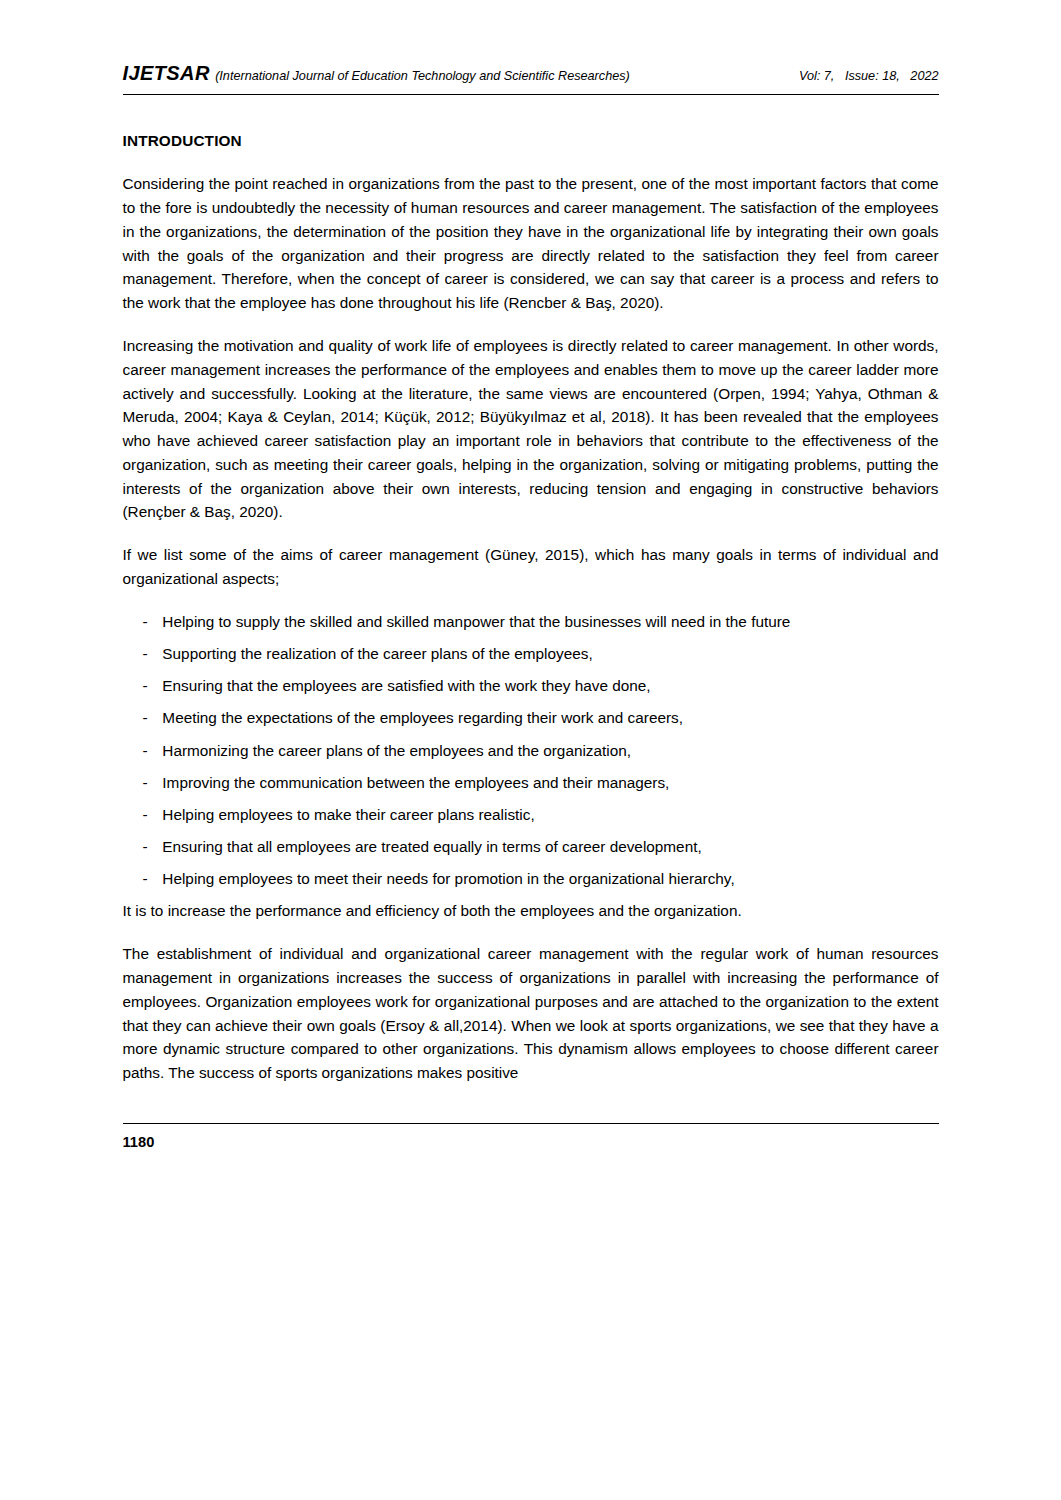IJETSAR (International Journal of Education Technology and Scientific Researches) Vol: 7, Issue: 18, 2022
INTRODUCTION
Considering the point reached in organizations from the past to the present, one of the most important factors that come to the fore is undoubtedly the necessity of human resources and career management. The satisfaction of the employees in the organizations, the determination of the position they have in the organizational life by integrating their own goals with the goals of the organization and their progress are directly related to the satisfaction they feel from career management. Therefore, when the concept of career is considered, we can say that career is a process and refers to the work that the employee has done throughout his life (Rencber & Baş, 2020).
Increasing the motivation and quality of work life of employees is directly related to career management. In other words, career management increases the performance of the employees and enables them to move up the career ladder more actively and successfully. Looking at the literature, the same views are encountered (Orpen, 1994; Yahya, Othman & Meruda, 2004; Kaya & Ceylan, 2014; Küçük, 2012; Büyükyılmaz et al, 2018). It has been revealed that the employees who have achieved career satisfaction play an important role in behaviors that contribute to the effectiveness of the organization, such as meeting their career goals, helping in the organization, solving or mitigating problems, putting the interests of the organization above their own interests, reducing tension and engaging in constructive behaviors (Rençber & Baş, 2020).
If we list some of the aims of career management (Güney, 2015), which has many goals in terms of individual and organizational aspects;
Helping to supply the skilled and skilled manpower that the businesses will need in the future
Supporting the realization of the career plans of the employees,
Ensuring that the employees are satisfied with the work they have done,
Meeting the expectations of the employees regarding their work and careers,
Harmonizing the career plans of the employees and the organization,
Improving the communication between the employees and their managers,
Helping employees to make their career plans realistic,
Ensuring that all employees are treated equally in terms of career development,
Helping employees to meet their needs for promotion in the organizational hierarchy,
It is to increase the performance and efficiency of both the employees and the organization.
The establishment of individual and organizational career management with the regular work of human resources management in organizations increases the success of organizations in parallel with increasing the performance of employees. Organization employees work for organizational purposes and are attached to the organization to the extent that they can achieve their own goals (Ersoy & all,2014). When we look at sports organizations, we see that they have a more dynamic structure compared to other organizations. This dynamism allows employees to choose different career paths. The success of sports organizations makes positive
1180